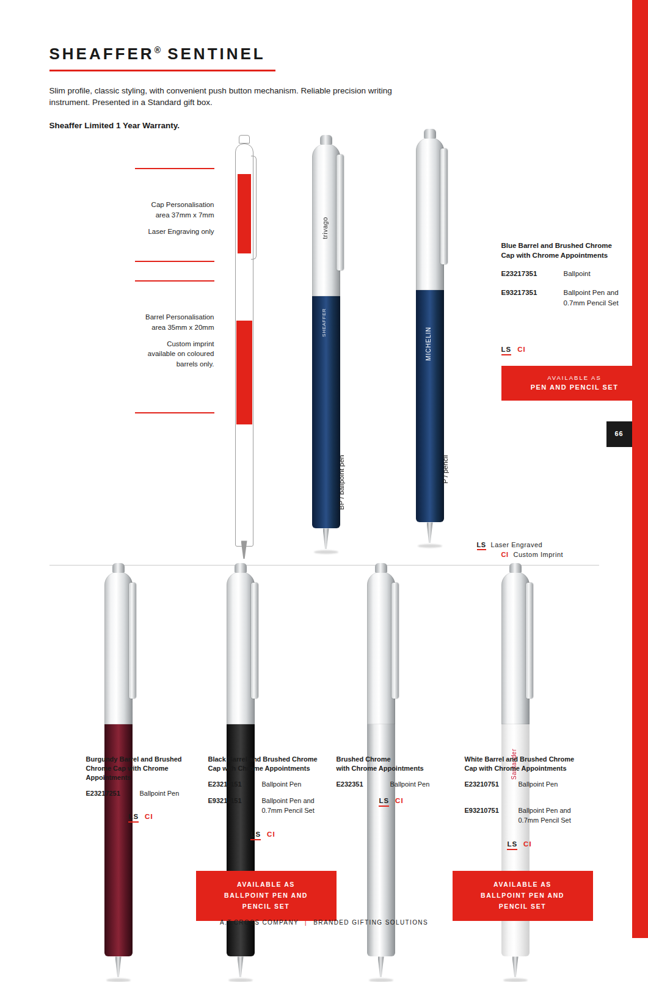66
Sheaffer® Sentinel
Slim profile, classic styling, with convenient push button mechanism. Reliable precision writing instrument. Presented in a Standard gift box.
Sheaffer Limited 1 Year Warranty.
Cap Personalisation
area 37mm x 7mm
Laser Engraving only
Barrel Personalisation
area 35mm x 20mm
Custom imprint
available on coloured
barrels only.
trivago
SHEAFFER
BP / ballpoint pen
MICHELIN
P / pencil
Blue Barrel and Brushed Chrome
Cap with Chrome Appointments
E23217351 Ballpoint
E93217351 Ballpoint Pen and
0.7mm Pencil Set
LS CI
AVAILABLE AS PEN AND PENCIL SET
LS Laser Engraved CI Custom Imprint
Santander
Burgundy Barrel and Brushed
Chrome Cap with Chrome
Appointments
E23217251 Ballpoint Pen
LS CI
Black Barrel and Brushed Chrome
Cap with Chrome Appointments
E23211151 Ballpoint Pen
E93211151 Ballpoint Pen and
0.7mm Pencil Set
LS CI
Brushed Chrome
with Chrome Appointments
E232351 Ballpoint Pen
LS CI
White Barrel and Brushed Chrome
Cap with Chrome Appointments
E23210751 Ballpoint Pen
E93210751 Ballpoint Pen and
0.7mm Pencil Set
LS CI
AVAILABLE AS
BALLPOINT PEN AND
PENCIL SET
AVAILABLE AS
BALLPOINT PEN AND
PENCIL SET
A.T.CROSS COMPANY | BRANDED GIFTING SOLUTIONS